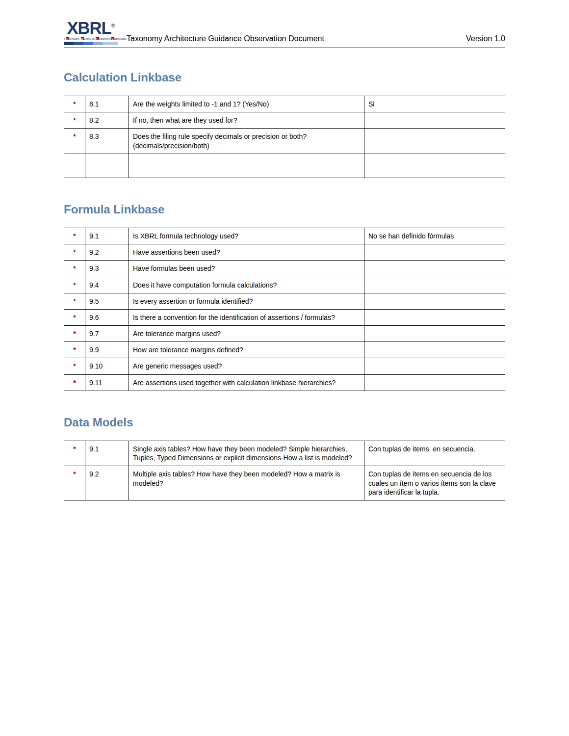XBRL®
eXtensible Business Reporting Language
Taxonomy Architecture Guidance Observation Document
Version 1.0
Calculation Linkbase
| * | 8.1 | Are the weights limited to -1 and 1? (Yes/No) | Si |
| * | 8.2 | If no, then what are they used for? | |
| * | 8.3 | Does the filing rule specify decimals or precision or both? (decimals/precision/both) | |
Formula Linkbase
| * | 9.1 | Is XBRL formula technology used? | No se han definido fórmulas |
| * | 9.2 | Have assertions been used? | |
| * | 9.3 | Have formulas been used? | |
| * | 9.4 | Does it have computation formula calculations? | |
| * | 9.5 | Is every assertion or formula identified? | |
| * | 9.6 | Is there a convention for the identification of assertions / formulas? | |
| * | 9.7 | Are tolerance margins used? | |
| * | 9.9 | How are tolerance margins defined? | |
| * | 9.10 | Are generic messages used? | |
| * | 9.11 | Are assertions used together with calculation linkbase hierarchies? | |
Data Models
| * | 9.1 | Single axis tables? How have they been modeled? Simple hierarchies, Tuples, Typed Dimensions or explicit dimensions-How a list is modeled? | Con tuplas de items en secuencia. |
| * | 9.2 | Multiple axis tables? How have they been modeled? How a matrix is modeled? | Con tuplas de items en secuencia de los cuales un ítem o varios ítems son la clave para identificar la tupla. |